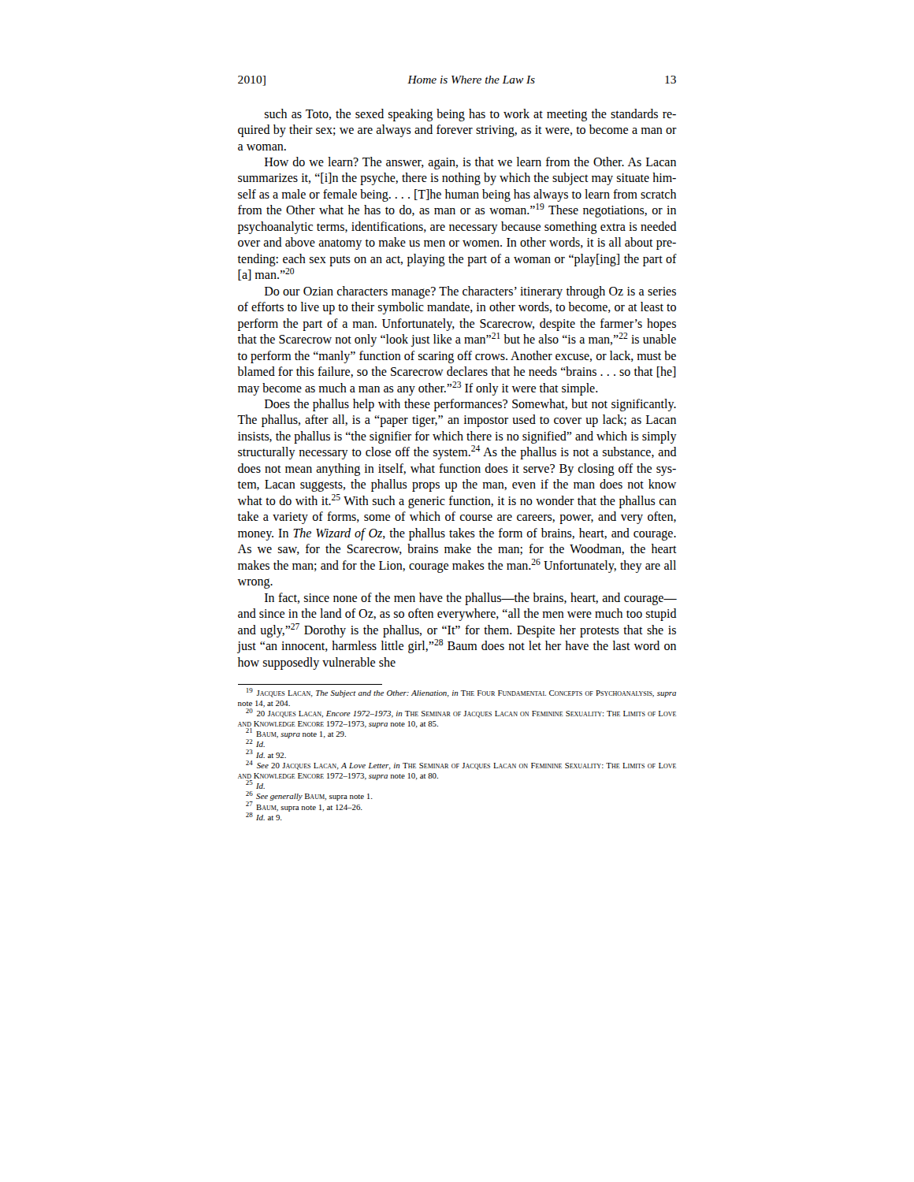2010] Home is Where the Law Is 13
such as Toto, the sexed speaking being has to work at meeting the standards required by their sex; we are always and forever striving, as it were, to become a man or a woman.
How do we learn? The answer, again, is that we learn from the Other. As Lacan summarizes it, “[i]n the psyche, there is nothing by which the subject may situate himself as a male or female being. . . . [T]he human being has always to learn from scratch from the Other what he has to do, as man or as woman.”19 These negotiations, or in psychoanalytic terms, identifications, are necessary because something extra is needed over and above anatomy to make us men or women. In other words, it is all about pretending: each sex puts on an act, playing the part of a woman or “play[ing] the part of [a] man.”20
Do our Ozian characters manage? The characters’ itinerary through Oz is a series of efforts to live up to their symbolic mandate, in other words, to become, or at least to perform the part of a man. Unfortunately, the Scarecrow, despite the farmer’s hopes that the Scarecrow not only “look just like a man”21 but he also “is a man,”22 is unable to perform the “manly” function of scaring off crows. Another excuse, or lack, must be blamed for this failure, so the Scarecrow declares that he needs “brains . . . so that [he] may become as much a man as any other.”23 If only it were that simple.
Does the phallus help with these performances? Somewhat, but not significantly. The phallus, after all, is a “paper tiger,” an impostor used to cover up lack; as Lacan insists, the phallus is “the signifier for which there is no signified” and which is simply structurally necessary to close off the system.24 As the phallus is not a substance, and does not mean anything in itself, what function does it serve? By closing off the system, Lacan suggests, the phallus props up the man, even if the man does not know what to do with it.25 With such a generic function, it is no wonder that the phallus can take a variety of forms, some of which of course are careers, power, and very often, money. In The Wizard of Oz, the phallus takes the form of brains, heart, and courage. As we saw, for the Scarecrow, brains make the man; for the Woodman, the heart makes the man; and for the Lion, courage makes the man.26 Unfortunately, they are all wrong.
In fact, since none of the men have the phallus—the brains, heart, and courage—and since in the land of Oz, as so often everywhere, “all the men were much too stupid and ugly,”27 Dorothy is the phallus, or “It” for them. Despite her protests that she is just “an innocent, harmless little girl,”28 Baum does not let her have the last word on how supposedly vulnerable she
19 Jacques Lacan, The Subject and the Other: Alienation, in The Four Fundamental Concepts of Psychoanalysis, supra note 14, at 204.
20 20 Jacques Lacan, Encore 1972–1973, in The Seminar of Jacques Lacan on Feminine Sexuality: The Limits of Love and Knowledge Encore 1972–1973, supra note 10, at 85.
21 Baum, supra note 1, at 29.
22 Id.
23 Id. at 92.
24 See 20 Jacques Lacan, A Love Letter, in The Seminar of Jacques Lacan on Feminine Sexuality: The Limits of Love and Knowledge Encore 1972–1973, supra note 10, at 80.
25 Id.
26 See generally Baum, supra note 1.
27 Baum, supra note 1, at 124–26.
28 Id. at 9.